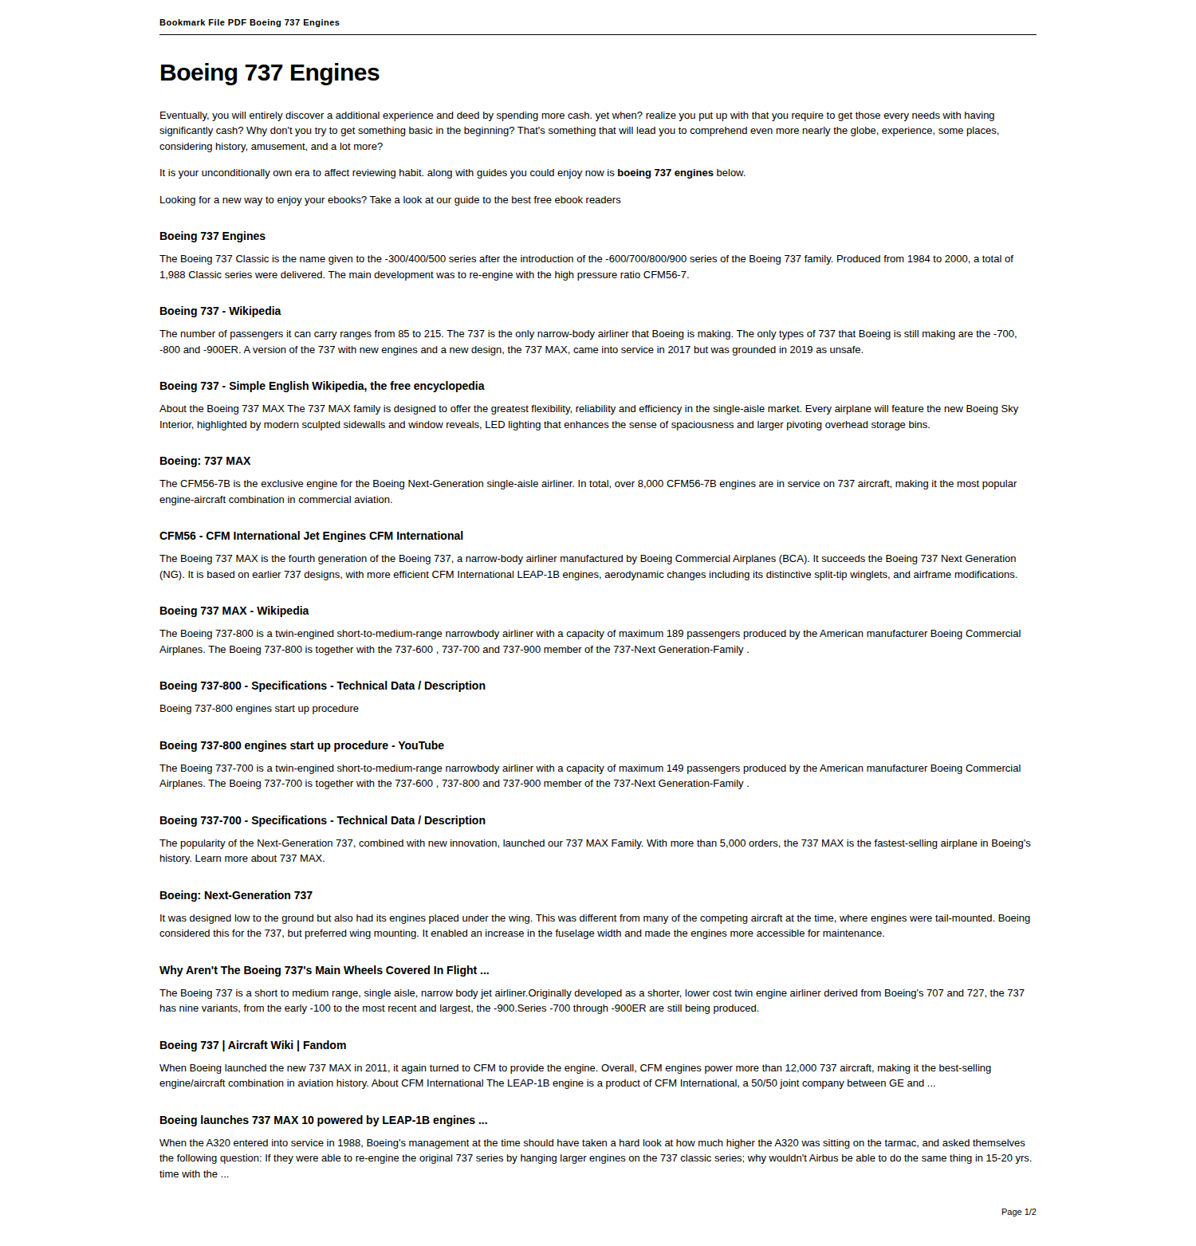Bookmark File PDF Boeing 737 Engines
Boeing 737 Engines
Eventually, you will entirely discover a additional experience and deed by spending more cash. yet when? realize you put up with that you require to get those every needs with having significantly cash? Why don't you try to get something basic in the beginning? That's something that will lead you to comprehend even more nearly the globe, experience, some places, considering history, amusement, and a lot more?
It is your unconditionally own era to affect reviewing habit. along with guides you could enjoy now is boeing 737 engines below.
Looking for a new way to enjoy your ebooks? Take a look at our guide to the best free ebook readers
Boeing 737 Engines
The Boeing 737 Classic is the name given to the -300/400/500 series after the introduction of the -600/700/800/900 series of the Boeing 737 family. Produced from 1984 to 2000, a total of 1,988 Classic series were delivered. The main development was to re-engine with the high pressure ratio CFM56-7.
Boeing 737 - Wikipedia
The number of passengers it can carry ranges from 85 to 215. The 737 is the only narrow-body airliner that Boeing is making. The only types of 737 that Boeing is still making are the -700, -800 and -900ER. A version of the 737 with new engines and a new design, the 737 MAX, came into service in 2017 but was grounded in 2019 as unsafe.
Boeing 737 - Simple English Wikipedia, the free encyclopedia
About the Boeing 737 MAX The 737 MAX family is designed to offer the greatest flexibility, reliability and efficiency in the single-aisle market. Every airplane will feature the new Boeing Sky Interior, highlighted by modern sculpted sidewalls and window reveals, LED lighting that enhances the sense of spaciousness and larger pivoting overhead storage bins.
Boeing: 737 MAX
The CFM56-7B is the exclusive engine for the Boeing Next-Generation single-aisle airliner. In total, over 8,000 CFM56-7B engines are in service on 737 aircraft, making it the most popular engine-aircraft combination in commercial aviation.
CFM56 - CFM International Jet Engines CFM International
The Boeing 737 MAX is the fourth generation of the Boeing 737, a narrow-body airliner manufactured by Boeing Commercial Airplanes (BCA). It succeeds the Boeing 737 Next Generation (NG). It is based on earlier 737 designs, with more efficient CFM International LEAP-1B engines, aerodynamic changes including its distinctive split-tip winglets, and airframe modifications.
Boeing 737 MAX - Wikipedia
The Boeing 737-800 is a twin-engined short-to-medium-range narrowbody airliner with a capacity of maximum 189 passengers produced by the American manufacturer Boeing Commercial Airplanes. The Boeing 737-800 is together with the 737-600 , 737-700 and 737-900 member of the 737-Next Generation-Family .
Boeing 737-800 - Specifications - Technical Data / Description
Boeing 737-800 engines start up procedure
Boeing 737-800 engines start up procedure - YouTube
The Boeing 737-700 is a twin-engined short-to-medium-range narrowbody airliner with a capacity of maximum 149 passengers produced by the American manufacturer Boeing Commercial Airplanes. The Boeing 737-700 is together with the 737-600 , 737-800 and 737-900 member of the 737-Next Generation-Family .
Boeing 737-700 - Specifications - Technical Data / Description
The popularity of the Next-Generation 737, combined with new innovation, launched our 737 MAX Family. With more than 5,000 orders, the 737 MAX is the fastest-selling airplane in Boeing's history. Learn more about 737 MAX.
Boeing: Next-Generation 737
It was designed low to the ground but also had its engines placed under the wing. This was different from many of the competing aircraft at the time, where engines were tail-mounted. Boeing considered this for the 737, but preferred wing mounting. It enabled an increase in the fuselage width and made the engines more accessible for maintenance.
Why Aren't The Boeing 737's Main Wheels Covered In Flight ...
The Boeing 737 is a short to medium range, single aisle, narrow body jet airliner.Originally developed as a shorter, lower cost twin engine airliner derived from Boeing's 707 and 727, the 737 has nine variants, from the early -100 to the most recent and largest, the -900.Series -700 through -900ER are still being produced.
Boeing 737 | Aircraft Wiki | Fandom
When Boeing launched the new 737 MAX in 2011, it again turned to CFM to provide the engine. Overall, CFM engines power more than 12,000 737 aircraft, making it the best-selling engine/aircraft combination in aviation history. About CFM International The LEAP-1B engine is a product of CFM International, a 50/50 joint company between GE and ...
Boeing launches 737 MAX 10 powered by LEAP-1B engines ...
When the A320 entered into service in 1988, Boeing's management at the time should have taken a hard look at how much higher the A320 was sitting on the tarmac, and asked themselves the following question: If they were able to re-engine the original 737 series by hanging larger engines on the 737 classic series; why wouldn't Airbus be able to do the same thing in 15-20 yrs. time with the ...
Page 1/2